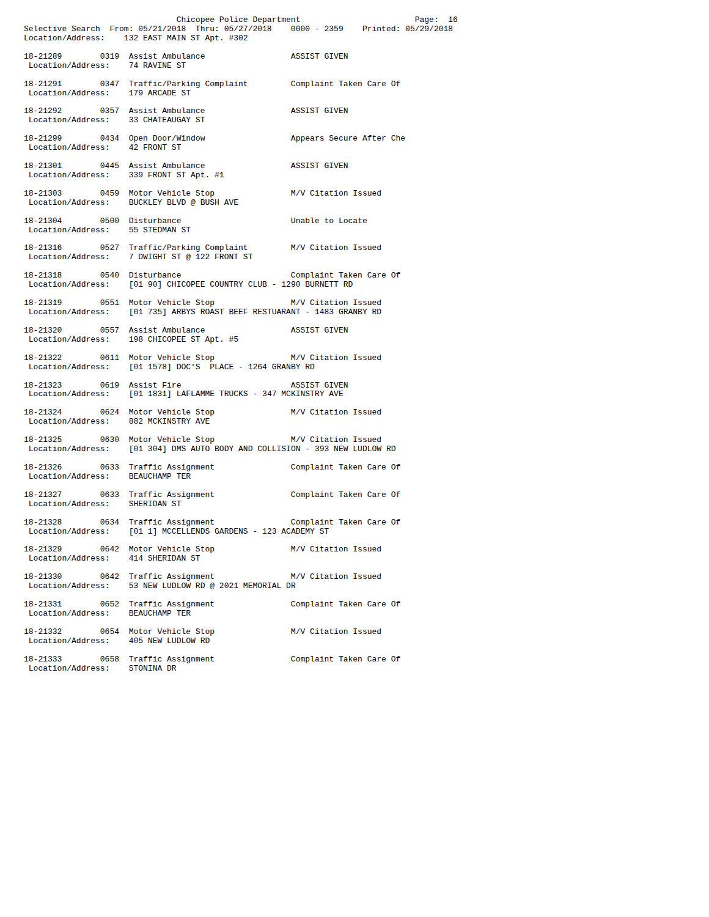Chicopee Police Department                        Page:  16
Selective Search  From: 05/21/2018  Thru: 05/27/2018    0000 - 2359    Printed: 05/29/2018
Location/Address:    132 EAST MAIN ST Apt. #302

18-21289        0319  Assist Ambulance                  ASSIST GIVEN
 Location/Address:    74 RAVINE ST

18-21291        0347  Traffic/Parking Complaint         Complaint Taken Care Of
 Location/Address:    179 ARCADE ST

18-21292        0357  Assist Ambulance                  ASSIST GIVEN
 Location/Address:    33 CHATEAUGAY ST

18-21299        0434  Open Door/Window                  Appears Secure After Che
 Location/Address:    42 FRONT ST

18-21301        0445  Assist Ambulance                  ASSIST GIVEN
 Location/Address:    339 FRONT ST Apt. #1

18-21303        0459  Motor Vehicle Stop                M/V Citation Issued
 Location/Address:    BUCKLEY BLVD @ BUSH AVE

18-21304        0500  Disturbance                       Unable to Locate
 Location/Address:    55 STEDMAN ST

18-21316        0527  Traffic/Parking Complaint         M/V Citation Issued
 Location/Address:    7 DWIGHT ST @ 122 FRONT ST

18-21318        0540  Disturbance                       Complaint Taken Care Of
 Location/Address:    [01 90] CHICOPEE COUNTRY CLUB - 1290 BURNETT RD

18-21319        0551  Motor Vehicle Stop                M/V Citation Issued
 Location/Address:    [01 735] ARBYS ROAST BEEF RESTUARANT - 1483 GRANBY RD

18-21320        0557  Assist Ambulance                  ASSIST GIVEN
 Location/Address:    198 CHICOPEE ST Apt. #5

18-21322        0611  Motor Vehicle Stop                M/V Citation Issued
 Location/Address:    [01 1578] DOC'S  PLACE - 1264 GRANBY RD

18-21323        0619  Assist Fire                       ASSIST GIVEN
 Location/Address:    [01 1831] LAFLAMME TRUCKS - 347 MCKINSTRY AVE

18-21324        0624  Motor Vehicle Stop                M/V Citation Issued
 Location/Address:    882 MCKINSTRY AVE

18-21325        0630  Motor Vehicle Stop                M/V Citation Issued
 Location/Address:    [01 304] DMS AUTO BODY AND COLLISION - 393 NEW LUDLOW RD

18-21326        0633  Traffic Assignment                Complaint Taken Care Of
 Location/Address:    BEAUCHAMP TER

18-21327        0633  Traffic Assignment                Complaint Taken Care Of
 Location/Address:    SHERIDAN ST

18-21328        0634  Traffic Assignment                Complaint Taken Care Of
 Location/Address:    [01 1] MCCELLENDS GARDENS - 123 ACADEMY ST

18-21329        0642  Motor Vehicle Stop                M/V Citation Issued
 Location/Address:    414 SHERIDAN ST

18-21330        0642  Traffic Assignment                M/V Citation Issued
 Location/Address:    53 NEW LUDLOW RD @ 2021 MEMORIAL DR

18-21331        0652  Traffic Assignment                Complaint Taken Care Of
 Location/Address:    BEAUCHAMP TER

18-21332        0654  Motor Vehicle Stop                M/V Citation Issued
 Location/Address:    405 NEW LUDLOW RD

18-21333        0658  Traffic Assignment                Complaint Taken Care Of
 Location/Address:    STONINA DR